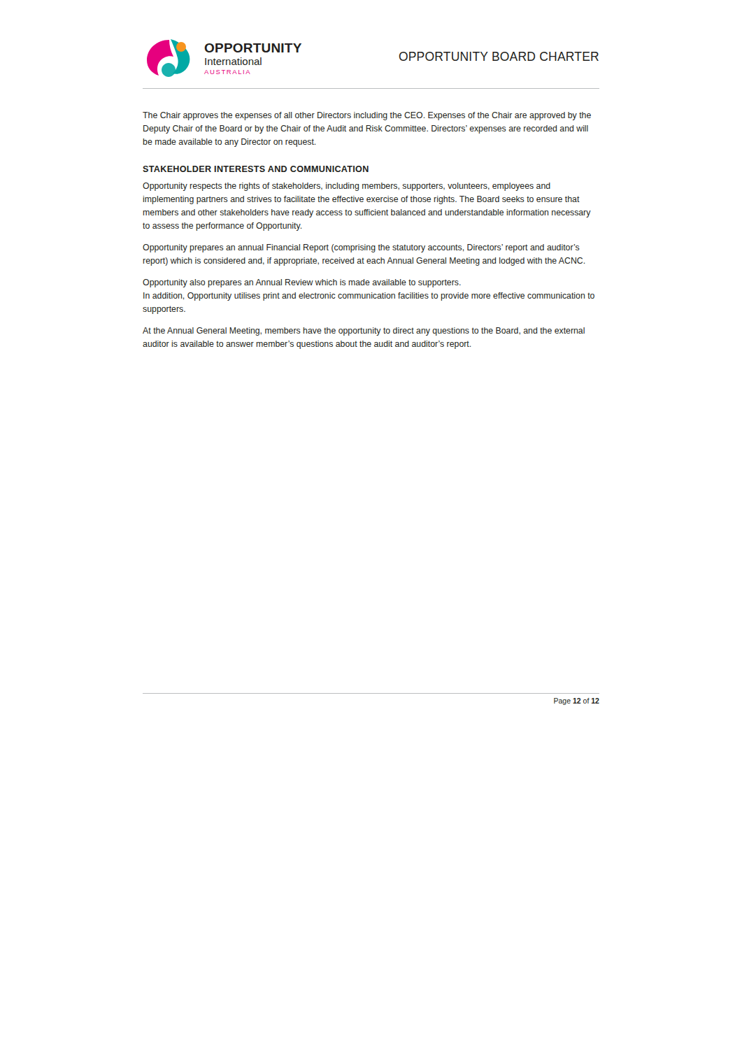OPPORTUNITY International AUSTRALIA
OPPORTUNITY BOARD CHARTER
The Chair approves the expenses of all other Directors including the CEO. Expenses of the Chair are approved by the Deputy Chair of the Board or by the Chair of the Audit and Risk Committee. Directors’ expenses are recorded and will be made available to any Director on request.
STAKEHOLDER INTERESTS AND COMMUNICATION
Opportunity respects the rights of stakeholders, including members, supporters, volunteers, employees and implementing partners and strives to facilitate the effective exercise of those rights. The Board seeks to ensure that members and other stakeholders have ready access to sufficient balanced and understandable information necessary to assess the performance of Opportunity.
Opportunity prepares an annual Financial Report (comprising the statutory accounts, Directors’ report and auditor’s report) which is considered and, if appropriate, received at each Annual General Meeting and lodged with the ACNC.
Opportunity also prepares an Annual Review which is made available to supporters.
In addition, Opportunity utilises print and electronic communication facilities to provide more effective communication to supporters.
At the Annual General Meeting, members have the opportunity to direct any questions to the Board, and the external auditor is available to answer member’s questions about the audit and auditor’s report.
Page 12 of 12